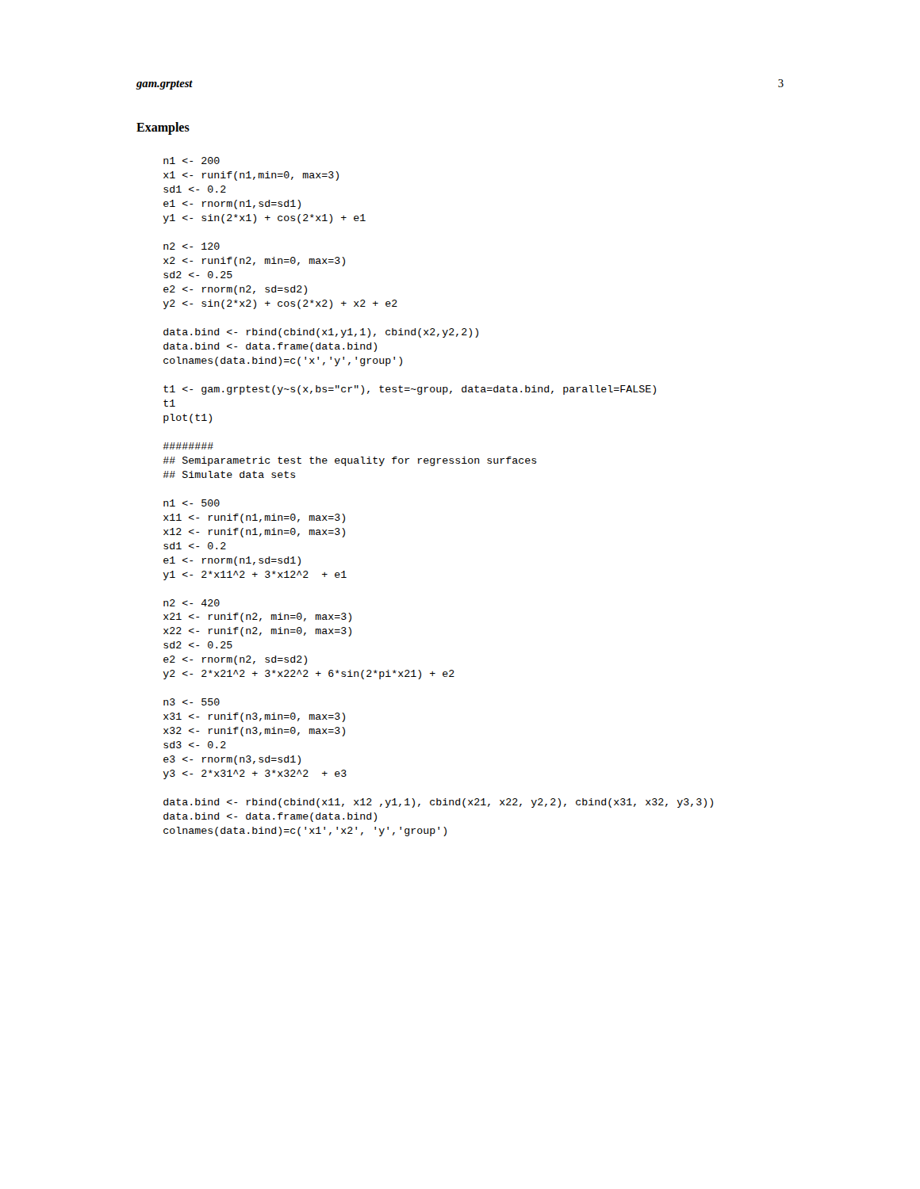gam.grptest 3
Examples
n1 <- 200
x1 <- runif(n1,min=0, max=3)
sd1 <- 0.2
e1 <- rnorm(n1,sd=sd1)
y1 <- sin(2*x1) + cos(2*x1) + e1

n2 <- 120
x2 <- runif(n2, min=0, max=3)
sd2 <- 0.25
e2 <- rnorm(n2, sd=sd2)
y2 <- sin(2*x2) + cos(2*x2) + x2 + e2

data.bind <- rbind(cbind(x1,y1,1), cbind(x2,y2,2))
data.bind <- data.frame(data.bind)
colnames(data.bind)=c('x','y','group')

t1 <- gam.grptest(y~s(x,bs="cr"), test=~group, data=data.bind, parallel=FALSE)
t1
plot(t1)

########
## Semiparametric test the equality for regression surfaces
## Simulate data sets

n1 <- 500
x11 <- runif(n1,min=0, max=3)
x12 <- runif(n1,min=0, max=3)
sd1 <- 0.2
e1 <- rnorm(n1,sd=sd1)
y1 <- 2*x11^2 + 3*x12^2  + e1

n2 <- 420
x21 <- runif(n2, min=0, max=3)
x22 <- runif(n2, min=0, max=3)
sd2 <- 0.25
e2 <- rnorm(n2, sd=sd2)
y2 <- 2*x21^2 + 3*x22^2 + 6*sin(2*pi*x21) + e2

n3 <- 550
x31 <- runif(n3,min=0, max=3)
x32 <- runif(n3,min=0, max=3)
sd3 <- 0.2
e3 <- rnorm(n3,sd=sd1)
y3 <- 2*x31^2 + 3*x32^2  + e3

data.bind <- rbind(cbind(x11, x12 ,y1,1), cbind(x21, x22, y2,2), cbind(x31, x32, y3,3))
data.bind <- data.frame(data.bind)
colnames(data.bind)=c('x1','x2', 'y','group')